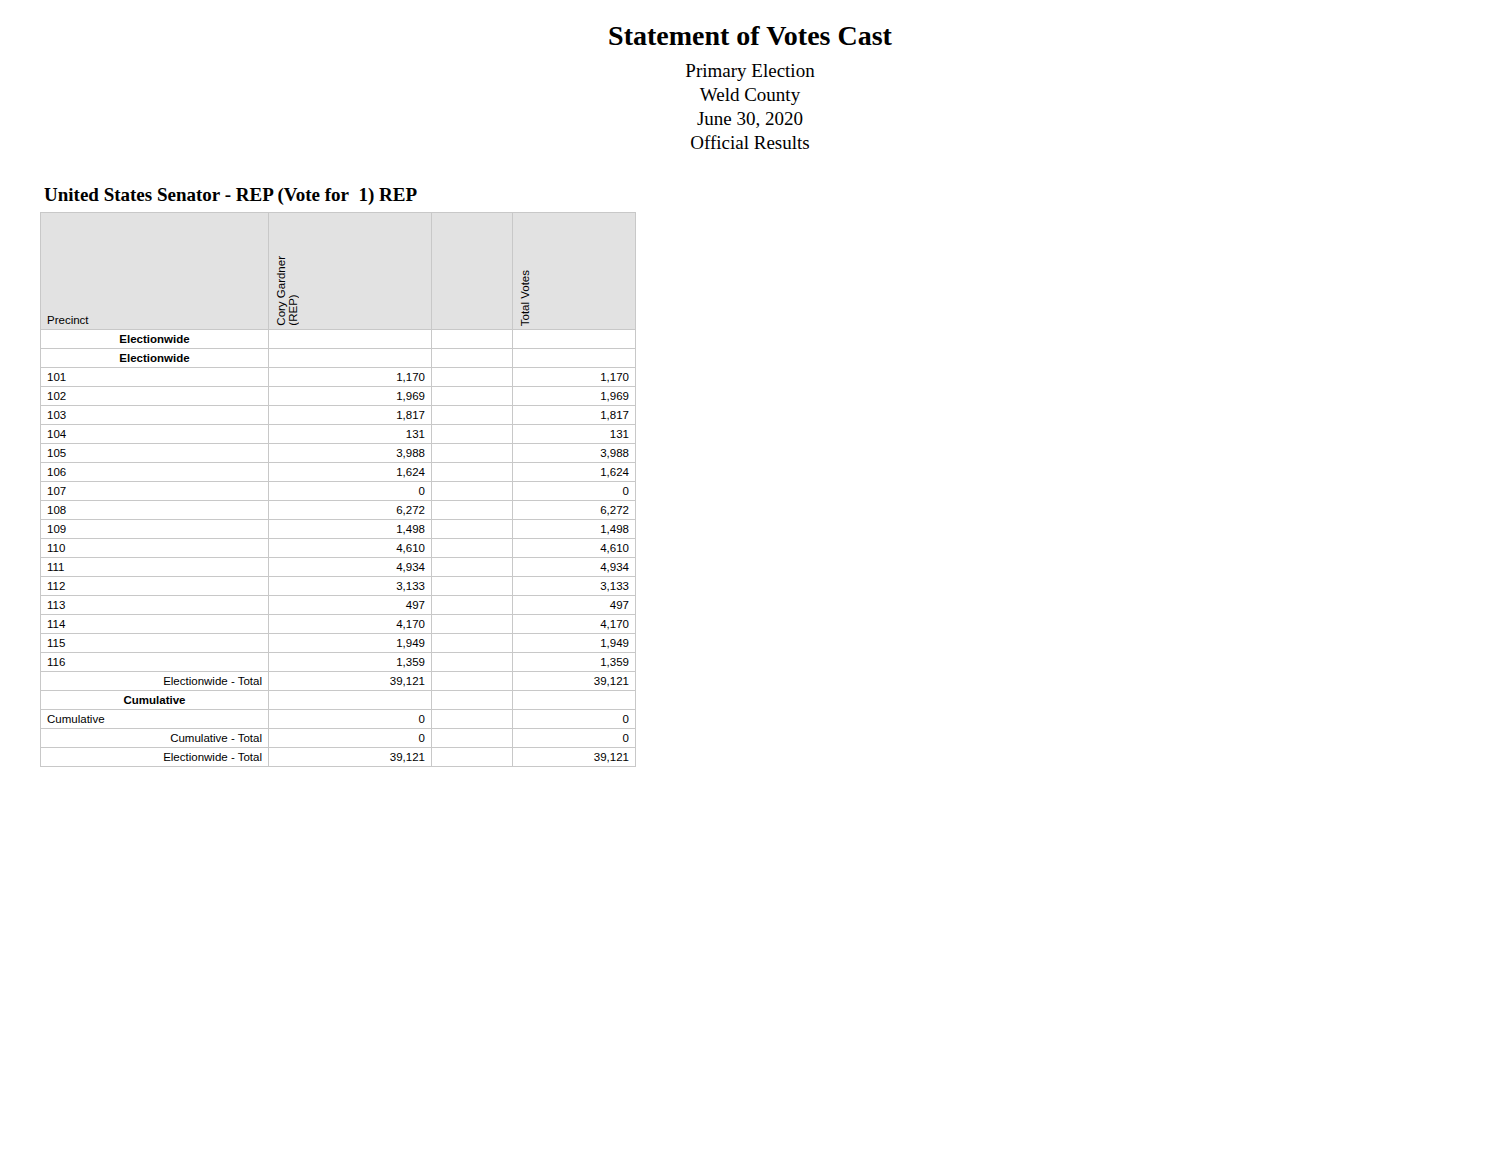Statement of Votes Cast
Primary Election
Weld County
June 30, 2020
Official Results
United States Senator - REP (Vote for 1) REP
| Precinct | Cory Gardner (REP) | | Total Votes |
| --- | --- | --- | --- |
| Electionwide | | | |
| Electionwide | | | |
| 101 | 1,170 | | 1,170 |
| 102 | 1,969 | | 1,969 |
| 103 | 1,817 | | 1,817 |
| 104 | 131 | | 131 |
| 105 | 3,988 | | 3,988 |
| 106 | 1,624 | | 1,624 |
| 107 | 0 | | 0 |
| 108 | 6,272 | | 6,272 |
| 109 | 1,498 | | 1,498 |
| 110 | 4,610 | | 4,610 |
| 111 | 4,934 | | 4,934 |
| 112 | 3,133 | | 3,133 |
| 113 | 497 | | 497 |
| 114 | 4,170 | | 4,170 |
| 115 | 1,949 | | 1,949 |
| 116 | 1,359 | | 1,359 |
| Electionwide - Total | 39,121 | | 39,121 |
| Cumulative | | | |
| Cumulative | 0 | | 0 |
| Cumulative - Total | 0 | | 0 |
| Electionwide - Total | 39,121 | | 39,121 |